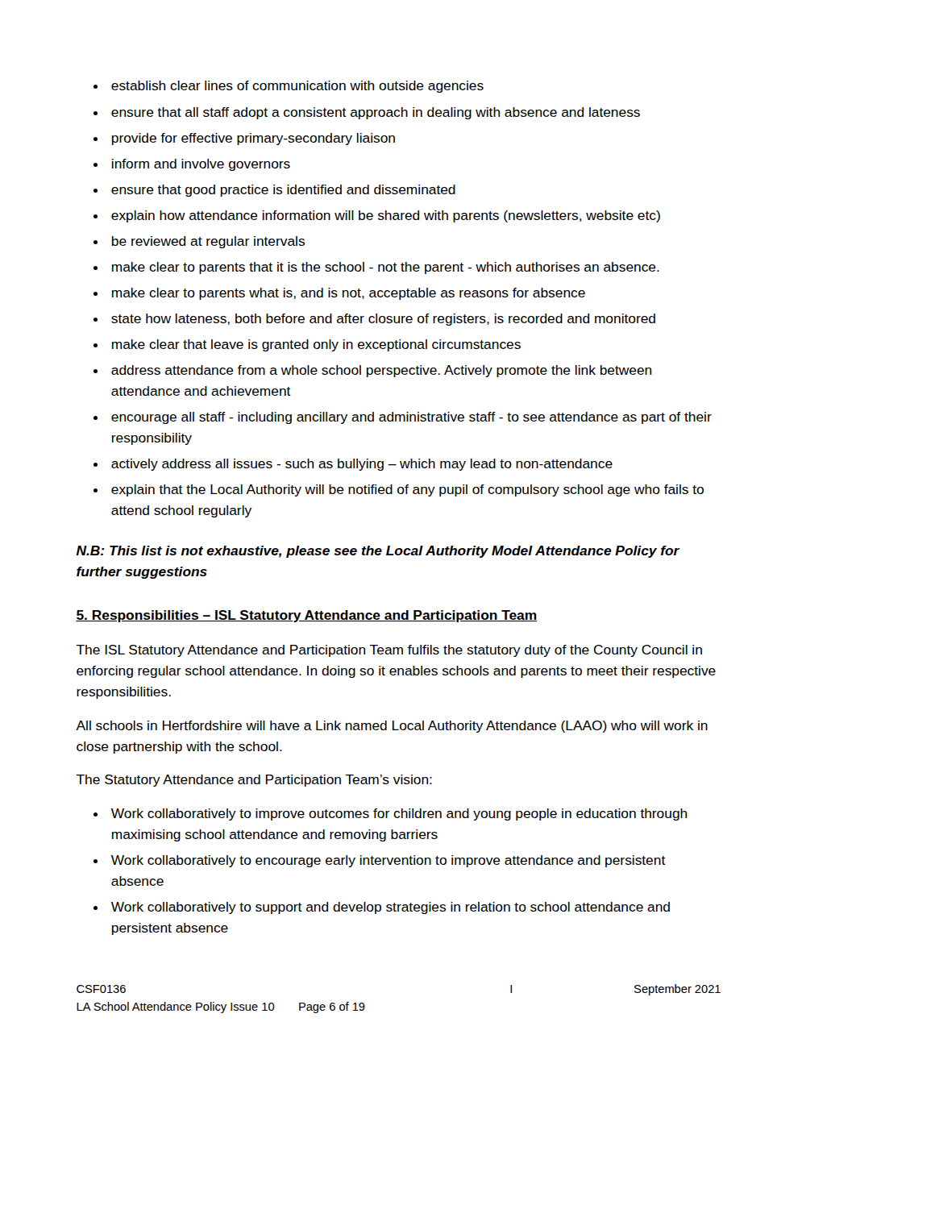establish clear lines of communication with outside agencies
ensure that all staff adopt a consistent approach in dealing with absence and lateness
provide for effective primary-secondary liaison
inform and involve governors
ensure that good practice is identified and disseminated
explain how attendance information will be shared with parents (newsletters, website etc)
be reviewed at regular intervals
make clear to parents that it is the school - not the parent - which authorises an absence.
make clear to parents what is, and is not, acceptable as reasons for absence
state how lateness, both before and after closure of registers, is recorded and monitored
make clear that leave is granted only in exceptional circumstances
address attendance from a whole school perspective. Actively promote the link between attendance and achievement
encourage all staff - including ancillary and administrative staff - to see attendance as part of their responsibility
actively address all issues - such as bullying – which may lead to non-attendance
explain that the Local Authority will be notified of any pupil of compulsory school age who fails to attend school regularly
N.B: This list is not exhaustive, please see the Local Authority Model Attendance Policy for further suggestions
5. Responsibilities – ISL Statutory Attendance and Participation Team
The ISL Statutory Attendance and Participation Team fulfils the statutory duty of the County Council in enforcing regular school attendance. In doing so it enables schools and parents to meet their respective responsibilities.
All schools in Hertfordshire will have a Link named Local Authority Attendance (LAAO) who will work in close partnership with the school.
The Statutory Attendance and Participation Team’s vision:
Work collaboratively to improve outcomes for children and young people in education through maximising school attendance and removing barriers
Work collaboratively to encourage early intervention to improve attendance and persistent absence
Work collaboratively to support and develop strategies in relation to school attendance and persistent absence
CSF0136 LA School Attendance Policy Issue 10Page 6 of 19
I
September 2021